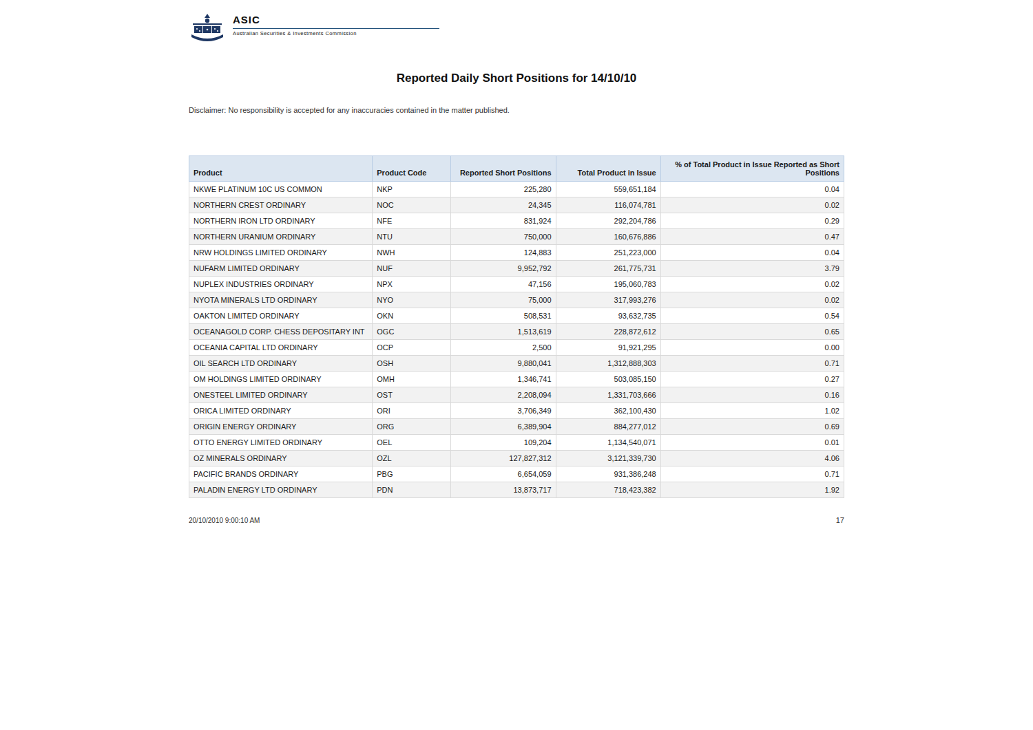ASIC
Australian Securities & Investments Commission
Reported Daily Short Positions for 14/10/10
Disclaimer: No responsibility is accepted for any inaccuracies contained in the matter published.
| Product | Product Code | Reported Short Positions | Total Product in Issue | % of Total Product in Issue Reported as Short Positions |
| --- | --- | --- | --- | --- |
| NKWE PLATINUM 10C US COMMON | NKP | 225,280 | 559,651,184 | 0.04 |
| NORTHERN CREST ORDINARY | NOC | 24,345 | 116,074,781 | 0.02 |
| NORTHERN IRON LTD ORDINARY | NFE | 831,924 | 292,204,786 | 0.29 |
| NORTHERN URANIUM ORDINARY | NTU | 750,000 | 160,676,886 | 0.47 |
| NRW HOLDINGS LIMITED ORDINARY | NWH | 124,883 | 251,223,000 | 0.04 |
| NUFARM LIMITED ORDINARY | NUF | 9,952,792 | 261,775,731 | 3.79 |
| NUPLEX INDUSTRIES ORDINARY | NPX | 47,156 | 195,060,783 | 0.02 |
| NYOTA MINERALS LTD ORDINARY | NYO | 75,000 | 317,993,276 | 0.02 |
| OAKTON LIMITED ORDINARY | OKN | 508,531 | 93,632,735 | 0.54 |
| OCEANAGOLD CORP. CHESS DEPOSITARY INT | OGC | 1,513,619 | 228,872,612 | 0.65 |
| OCEANIA CAPITAL LTD ORDINARY | OCP | 2,500 | 91,921,295 | 0.00 |
| OIL SEARCH LTD ORDINARY | OSH | 9,880,041 | 1,312,888,303 | 0.71 |
| OM HOLDINGS LIMITED ORDINARY | OMH | 1,346,741 | 503,085,150 | 0.27 |
| ONESTEEL LIMITED ORDINARY | OST | 2,208,094 | 1,331,703,666 | 0.16 |
| ORICA LIMITED ORDINARY | ORI | 3,706,349 | 362,100,430 | 1.02 |
| ORIGIN ENERGY ORDINARY | ORG | 6,389,904 | 884,277,012 | 0.69 |
| OTTO ENERGY LIMITED ORDINARY | OEL | 109,204 | 1,134,540,071 | 0.01 |
| OZ MINERALS ORDINARY | OZL | 127,827,312 | 3,121,339,730 | 4.06 |
| PACIFIC BRANDS ORDINARY | PBG | 6,654,059 | 931,386,248 | 0.71 |
| PALADIN ENERGY LTD ORDINARY | PDN | 13,873,717 | 718,423,382 | 1.92 |
20/10/2010 9:00:10 AM
17